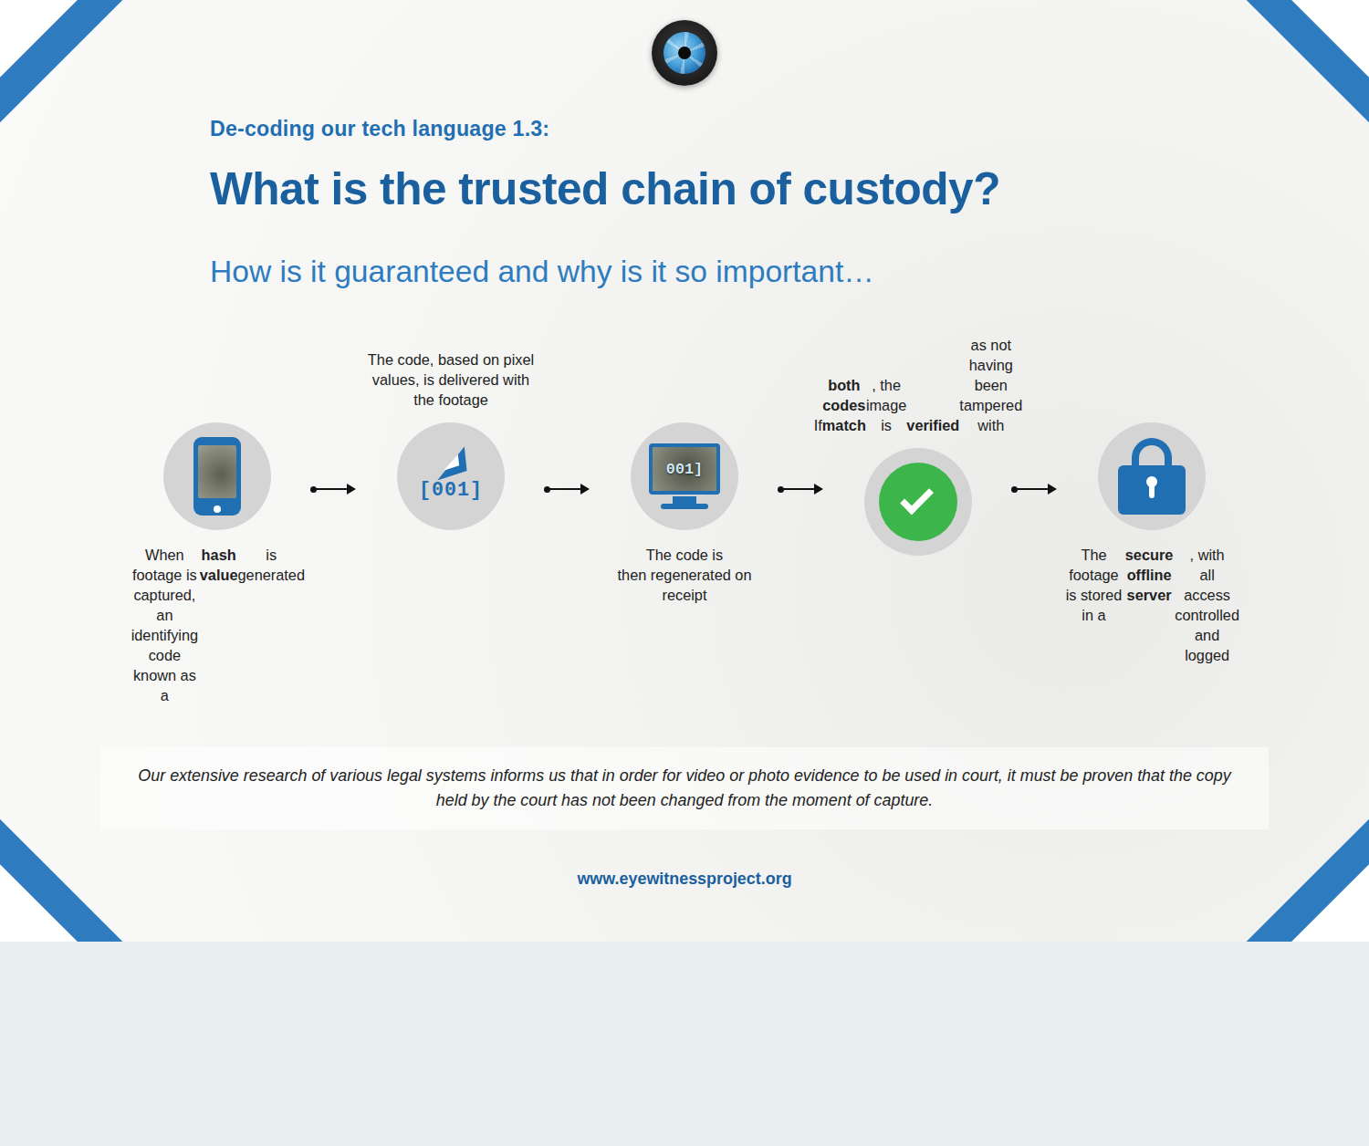De-coding our tech language 1.3:
What is the trusted chain of custody?
How is it guaranteed and why is it so important…
When footage is captured,
an identifying code known as
a hash value is generated
The code, based on pixel
values, is delivered with
the footage
[001]
001]
The code is
then regenerated on
receipt
If both codes match, the
image is verified as not
having been tampered with
The footage is stored in a
secure offline server, with
all access controlled and
logged
Our extensive research of various legal systems informs us that in order for video or photo evidence to be used in court, it must be proven that the copy held by the court has not been changed from the moment of capture.
www.eyewitnessproject.org